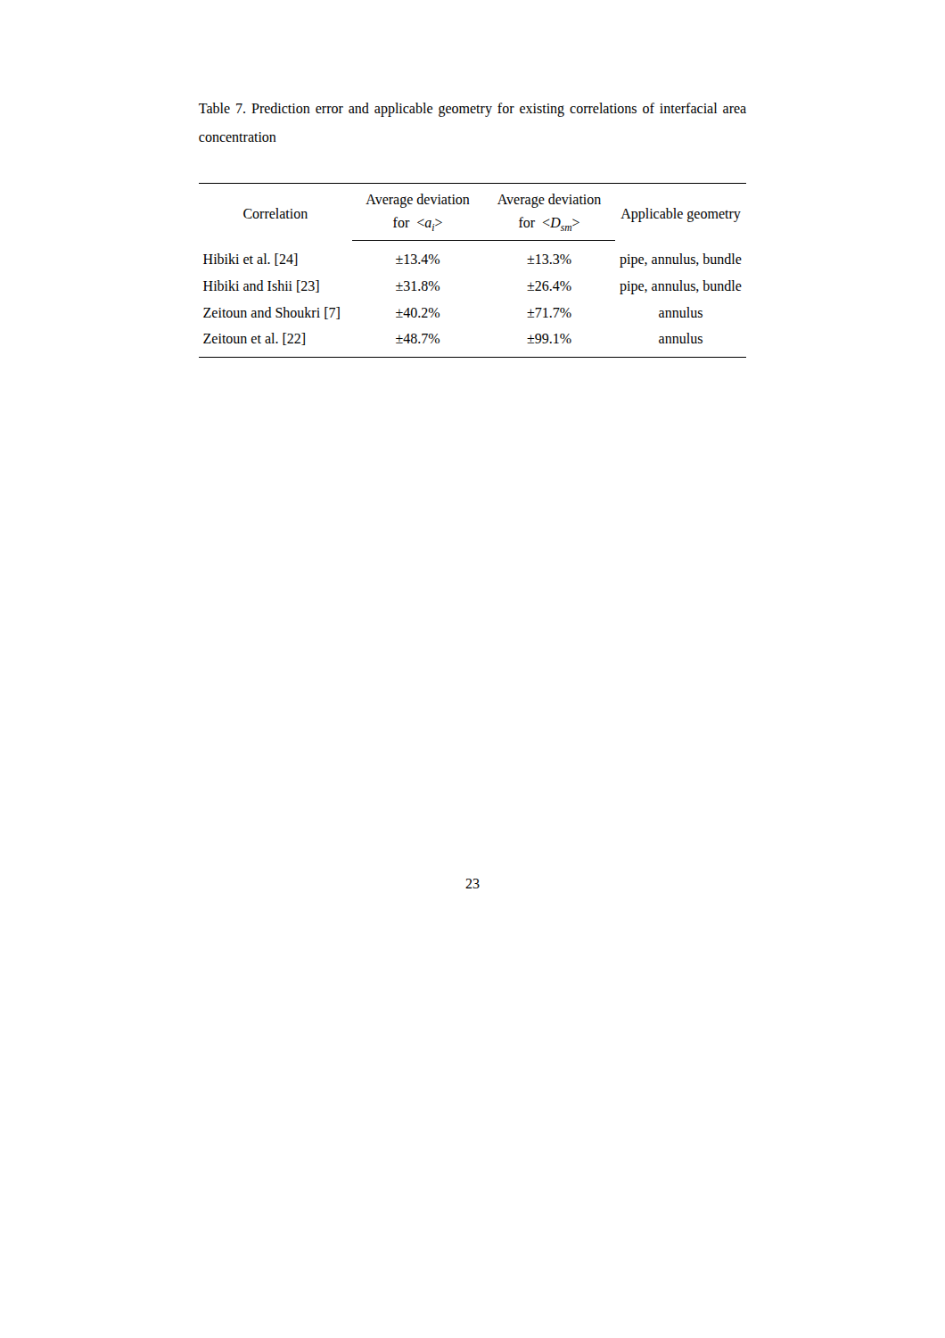Table 7. Prediction error and applicable geometry for existing correlations of interfacial area concentration
Prediction error and applicable geometry for existing correlations of interfacial area concentration
| Correlation | Average deviation | Average deviation | Applicable geometry |
| --- | --- | --- | --- |
| for < a i > | for < D sm > |
| Hibiki et al. [24] | ± 13.4% | ± 13.3% | pipe, annulus, bundle |
| Hibiki and Ishii [23] | ± 31.8% | ± 26.4% | pipe, annulus, bundle |
| Zeitoun and Shoukri [7] | ± 40.2% | ± 71.7% | annulus |
| Zeitoun et al. [22] | ± 48.7% | ± 99.1% | annulus |
23